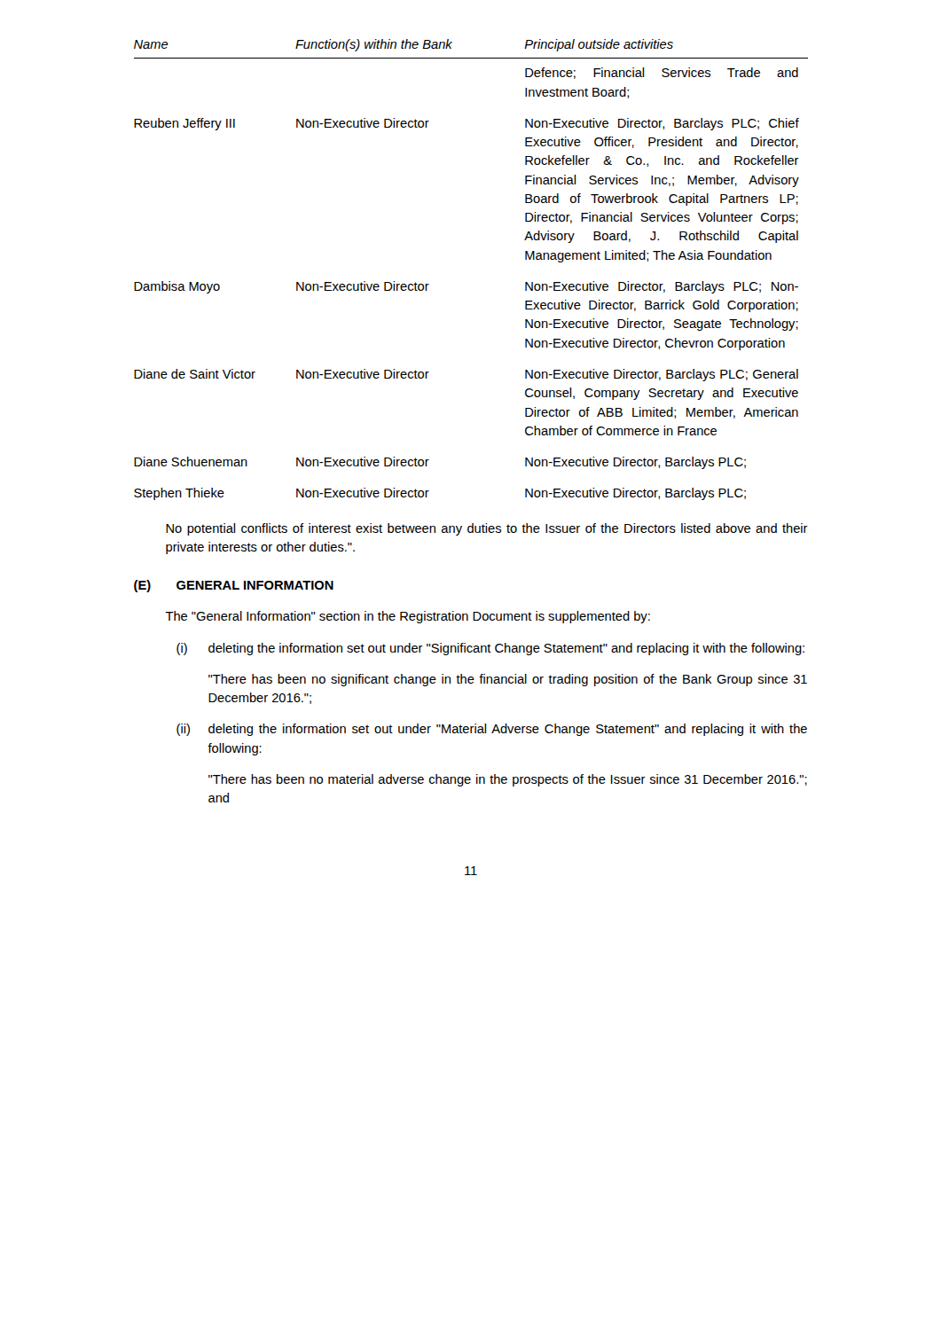| Name | Function(s) within the Bank | Principal outside activities |
| --- | --- | --- |
| | | Defence; Financial Services Trade and Investment Board; |
| Reuben Jeffery III | Non-Executive Director | Non-Executive Director, Barclays PLC; Chief Executive Officer, President and Director, Rockefeller & Co., Inc. and Rockefeller Financial Services Inc,; Member, Advisory Board of Towerbrook Capital Partners LP; Director, Financial Services Volunteer Corps; Advisory Board, J. Rothschild Capital Management Limited; The Asia Foundation |
| Dambisa Moyo | Non-Executive Director | Non-Executive Director, Barclays PLC; Non-Executive Director, Barrick Gold Corporation; Non-Executive Director, Seagate Technology; Non-Executive Director, Chevron Corporation |
| Diane de Saint Victor | Non-Executive Director | Non-Executive Director, Barclays PLC; General Counsel, Company Secretary and Executive Director of ABB Limited; Member, American Chamber of Commerce in France |
| Diane Schueneman | Non-Executive Director | Non-Executive Director, Barclays PLC; |
| Stephen Thieke | Non-Executive Director | Non-Executive Director, Barclays PLC; |
No potential conflicts of interest exist between any duties to the Issuer of the Directors listed above and their private interests or other duties.".
(E) GENERAL INFORMATION
The "General Information" section in the Registration Document is supplemented by:
(i)
deleting the information set out under "Significant Change Statement" and replacing it with the following:
"There has been no significant change in the financial or trading position of the Bank Group since 31 December 2016.";
(ii)
deleting the information set out under "Material Adverse Change Statement" and replacing it with the following:
"There has been no material adverse change in the prospects of the Issuer since 31 December 2016."; and
11